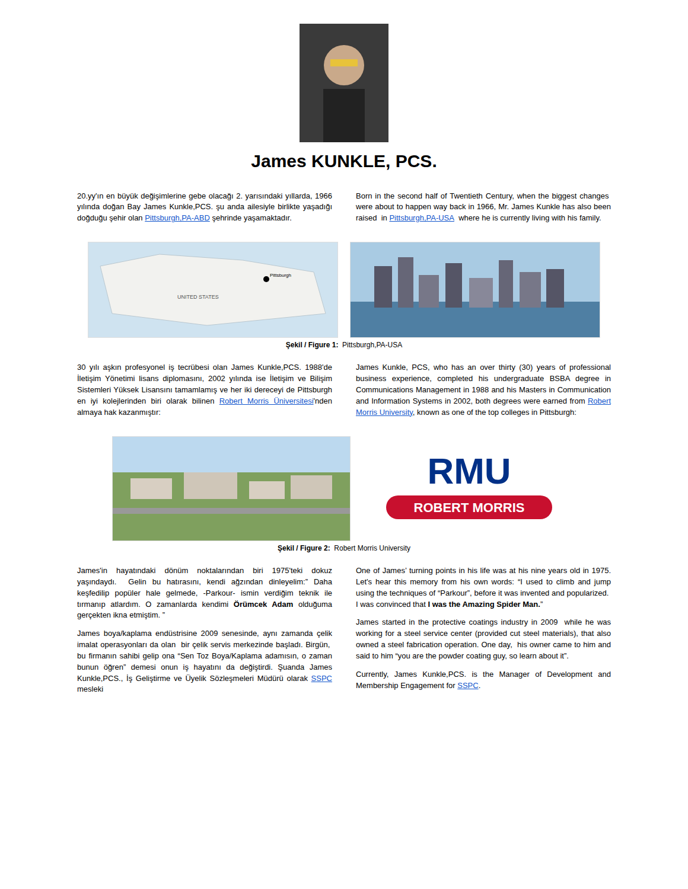James KUNKLE, PCS.
20.yy'ın en büyük değişimlerine gebe olacağı 2. yarısındaki yıllarda, 1966 yılında doğan Bay James Kunkle,PCS. şu anda ailesiyle birlikte yaşadığı doğduğu şehir olan Pittsburgh,PA-ABD şehrinde yaşamaktadır.
Born in the second half of Twentieth Century, when the biggest changes were about to happen way back in 1966, Mr. James Kunkle has also been raised in Pittsburgh,PA-USA where he is currently living with his family.
Şekil / Figure 1: Pittsburgh,PA-USA
30 yılı aşkın profesyonel iş tecrübesi olan James Kunkle,PCS. 1988'de İletişim Yönetimi lisans diplomasını, 2002 yılında ise İletişim ve Bilişim Sistemleri Yüksek Lisansını tamamlamış ve her iki dereceyi de Pittsburgh en iyi kolejlerinden biri olarak bilinen Robert Morris Üniversitesi'nden almaya hak kazanmıştır:
James Kunkle, PCS, who has an over thirty (30) years of professional business experience, completed his undergraduate BSBA degree in Communications Management in 1988 and his Masters in Communication and Information Systems in 2002, both degrees were earned from Robert Morris University, known as one of the top colleges in Pittsburgh:
Şekil / Figure 2: Robert Morris University
James'in hayatındaki dönüm noktalarından biri 1975'teki dokuz yaşındaydı. Gelin bu hatırasını, kendi ağzından dinleyelim:” Daha keşfedilip popüler hale gelmede, -Parkour- ismin verdiğim teknik ile tırmanıp atlardım. O zamanlarda kendimi Örümcek Adam olduğuma gerçekten ikna etmiştim. ”
James boya/kaplama endüstrisine 2009 senesinde, aynı zamanda çelik imalat operasyonları da olan bir çelik servis merkezinde başladı. Birgün, bu firmanın sahibi gelip ona “Sen Toz Boya/Kaplama adamısın, o zaman bunun öğren” demesi onun iş hayatını da değiştirdi. Şuanda James Kunkle,PCS., İş Geliştirme ve Üyelik Sözleşmeleri Müdürü olarak SSPC mesleki
One of James’ turning points in his life was at his nine years old in 1975. Let's hear this memory from his own words: “I used to climb and jump using the techniques of “Parkour”, before it was invented and popularized. I was convinced that I was the Amazing Spider Man.”
James started in the protective coatings industry in 2009 while he was working for a steel service center (provided cut steel materials), that also owned a steel fabrication operation. One day, his owner came to him and said to him “you are the powder coating guy, so learn about it”.
Currently, James Kunkle,PCS. is the Manager of Development and Membership Engagement for SSPC.